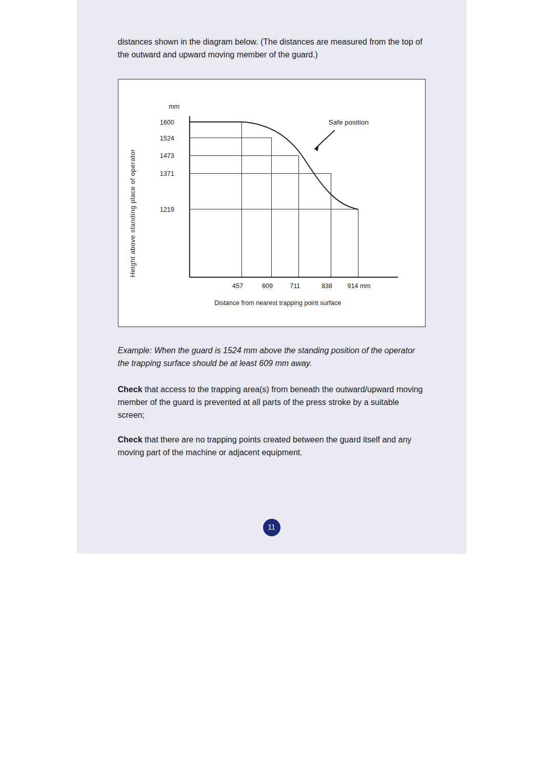distances shown in the diagram below. (The distances are measured from the top of the outward and upward moving member of the guard.)
Height above standing place of operator
mm 1600 1524 1473 1371 1219 Safe position 457 609 711 838 914 mm Distance from nearest trapping point surface
Example: When the guard is 1524 mm above the standing position of the operator the trapping surface should be at least 609 mm away.
Check that access to the trapping area(s) from beneath the outward/upward moving member of the guard is prevented at all parts of the press stroke by a suitable screen;
Check that there are no trapping points created between the guard itself and any moving part of the machine or adjacent equipment.
11